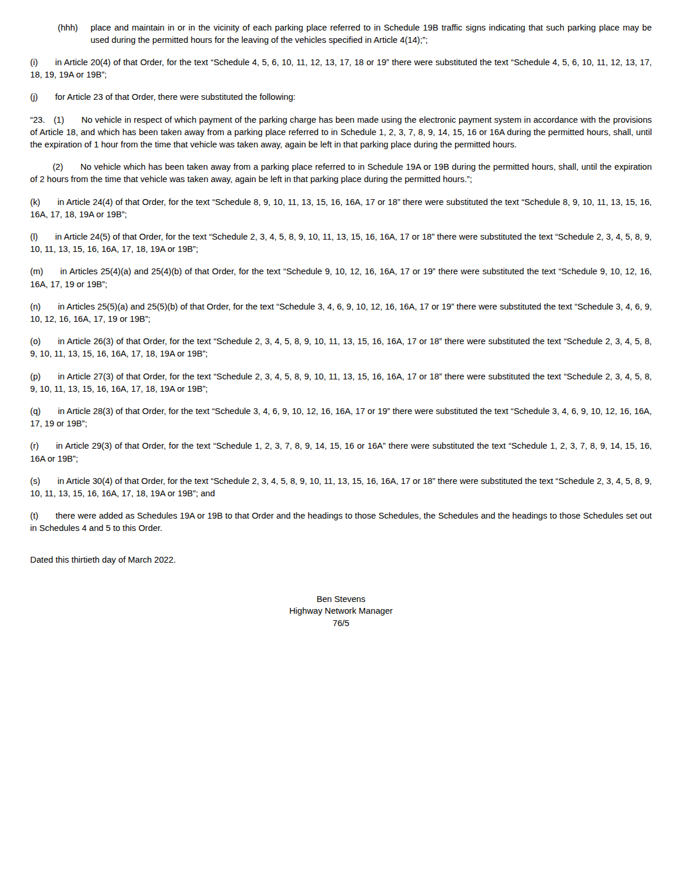(hhh)
place and maintain in or in the vicinity of each parking place referred to in Schedule 19B traffic signs indicating that such parking place may be used during the permitted hours for the leaving of the vehicles specified in Article 4(14);”;
(i)  in Article 20(4) of that Order, for the text “Schedule 4, 5, 6, 10, 11, 12, 13, 17, 18 or 19” there were substituted the text “Schedule 4, 5, 6, 10, 11, 12, 13, 17, 18, 19, 19A or 19B”;
(j)  for Article 23 of that Order, there were substituted the following:
“23. (1)  No vehicle in respect of which payment of the parking charge has been made using the electronic payment system in accordance with the provisions of Article 18, and which has been taken away from a parking place referred to in Schedule 1, 2, 3, 7, 8, 9, 14, 15, 16 or 16A during the permitted hours, shall, until the expiration of 1 hour from the time that vehicle was taken away, again be left in that parking place during the permitted hours.
(2)  No vehicle which has been taken away from a parking place referred to in Schedule 19A or 19B during the permitted hours, shall, until the expiration of 2 hours from the time that vehicle was taken away, again be left in that parking place during the permitted hours.”;
(k)  in Article 24(4) of that Order, for the text “Schedule 8, 9, 10, 11, 13, 15, 16, 16A, 17 or 18” there were substituted the text “Schedule 8, 9, 10, 11, 13, 15, 16, 16A, 17, 18, 19A or 19B”;
(l)  in Article 24(5) of that Order, for the text “Schedule 2, 3, 4, 5, 8, 9, 10, 11, 13, 15, 16, 16A, 17 or 18” there were substituted the text “Schedule 2, 3, 4, 5, 8, 9, 10, 11, 13, 15, 16, 16A, 17, 18, 19A or 19B”;
(m)  in Articles 25(4)(a) and 25(4)(b) of that Order, for the text “Schedule 9, 10, 12, 16, 16A, 17 or 19” there were substituted the text “Schedule 9, 10, 12, 16, 16A, 17, 19 or 19B”;
(n)  in Articles 25(5)(a) and 25(5)(b) of that Order, for the text “Schedule 3, 4, 6, 9, 10, 12, 16, 16A, 17 or 19” there were substituted the text “Schedule 3, 4, 6, 9, 10, 12, 16, 16A, 17, 19 or 19B”;
(o)  in Article 26(3) of that Order, for the text “Schedule 2, 3, 4, 5, 8, 9, 10, 11, 13, 15, 16, 16A, 17 or 18” there were substituted the text “Schedule 2, 3, 4, 5, 8, 9, 10, 11, 13, 15, 16, 16A, 17, 18, 19A or 19B”;
(p)  in Article 27(3) of that Order, for the text “Schedule 2, 3, 4, 5, 8, 9, 10, 11, 13, 15, 16, 16A, 17 or 18” there were substituted the text “Schedule 2, 3, 4, 5, 8, 9, 10, 11, 13, 15, 16, 16A, 17, 18, 19A or 19B”;
(q)  in Article 28(3) of that Order, for the text “Schedule 3, 4, 6, 9, 10, 12, 16, 16A, 17 or 19” there were substituted the text “Schedule 3, 4, 6, 9, 10, 12, 16, 16A, 17, 19 or 19B”;
(r)  in Article 29(3) of that Order, for the text “Schedule 1, 2, 3, 7, 8, 9, 14, 15, 16 or 16A” there were substituted the text “Schedule 1, 2, 3, 7, 8, 9, 14, 15, 16, 16A or 19B”;
(s)  in Article 30(4) of that Order, for the text “Schedule 2, 3, 4, 5, 8, 9, 10, 11, 13, 15, 16, 16A, 17 or 18” there were substituted the text “Schedule 2, 3, 4, 5, 8, 9, 10, 11, 13, 15, 16, 16A, 17, 18, 19A or 19B”; and
(t)  there were added as Schedules 19A or 19B to that Order and the headings to those Schedules, the Schedules and the headings to those Schedules set out in Schedules 4 and 5 to this Order.
Dated this thirtieth day of March 2022.
Ben Stevens
Highway Network Manager
76/5